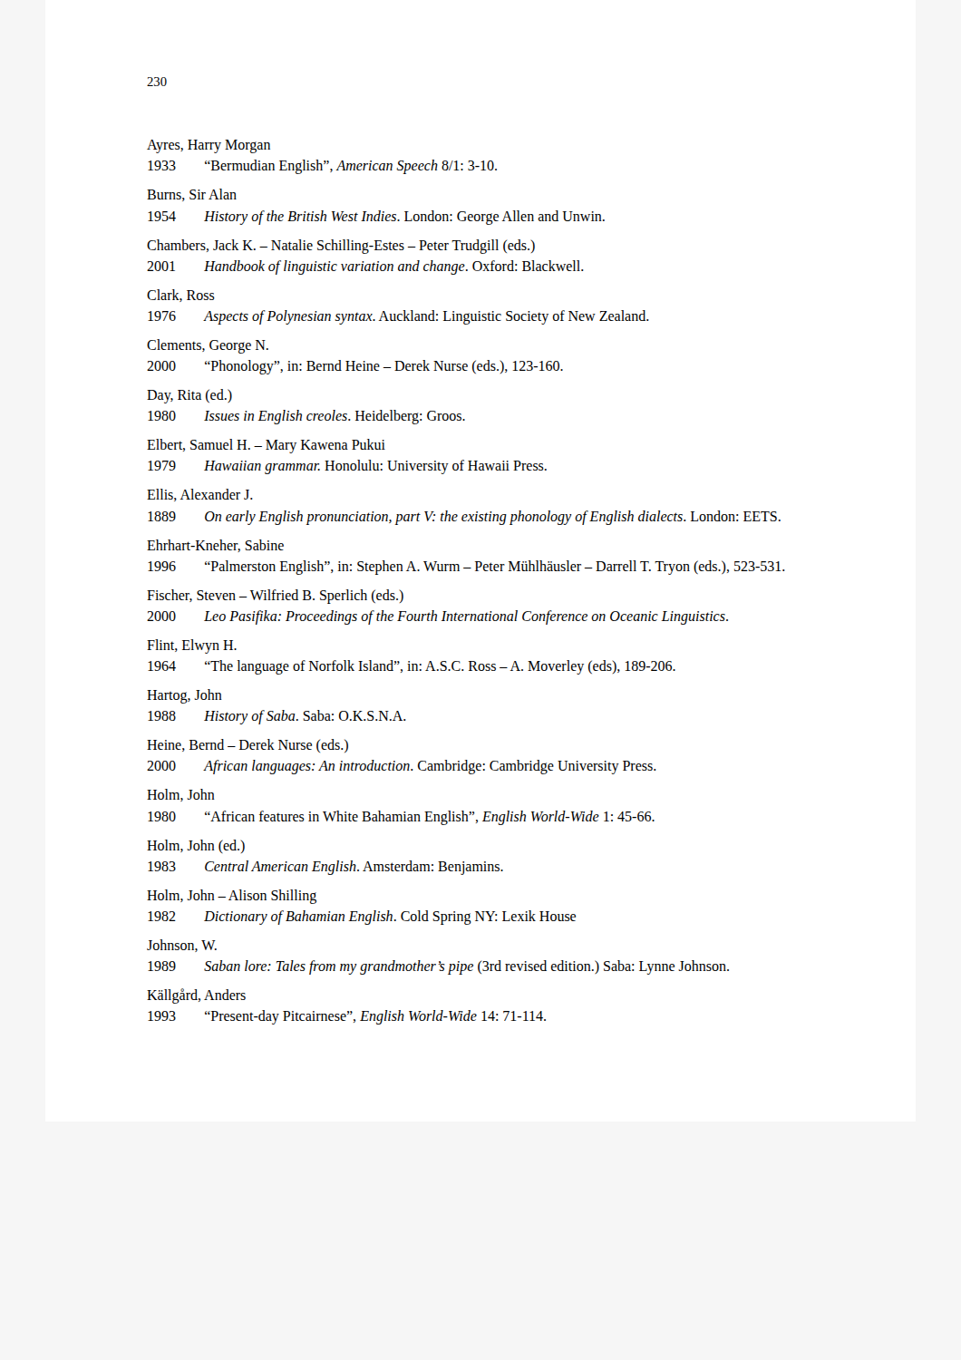230
Ayres, Harry Morgan
1933 “Bermudian English”, American Speech 8/1: 3-10.
Burns, Sir Alan
1954 History of the British West Indies. London: George Allen and Unwin.
Chambers, Jack K. – Natalie Schilling-Estes – Peter Trudgill (eds.)
2001 Handbook of linguistic variation and change. Oxford: Blackwell.
Clark, Ross
1976 Aspects of Polynesian syntax. Auckland: Linguistic Society of New Zealand.
Clements, George N.
2000 “Phonology”, in: Bernd Heine – Derek Nurse (eds.), 123-160.
Day, Rita (ed.)
1980 Issues in English creoles. Heidelberg: Groos.
Elbert, Samuel H. – Mary Kawena Pukui
1979 Hawaiian grammar. Honolulu: University of Hawaii Press.
Ellis, Alexander J.
1889 On early English pronunciation, part V: the existing phonology of English dialects. London: EETS.
Ehrhart-Kneher, Sabine
1996 “Palmerston English”, in: Stephen A. Wurm – Peter Mühlhäusler – Darrell T. Tryon (eds.), 523-531.
Fischer, Steven – Wilfried B. Sperlich (eds.)
2000 Leo Pasifika: Proceedings of the Fourth International Conference on Oceanic Linguistics.
Flint, Elwyn H.
1964 “The language of Norfolk Island”, in: A.S.C. Ross – A. Moverley (eds), 189-206.
Hartog, John
1988 History of Saba. Saba: O.K.S.N.A.
Heine, Bernd – Derek Nurse (eds.)
2000 African languages: An introduction. Cambridge: Cambridge University Press.
Holm, John
1980 “African features in White Bahamian English”, English World-Wide 1: 45-66.
Holm, John (ed.)
1983 Central American English. Amsterdam: Benjamins.
Holm, John – Alison Shilling
1982 Dictionary of Bahamian English. Cold Spring NY: Lexik House
Johnson, W.
1989 Saban lore: Tales from my grandmother’s pipe (3rd revised edition.) Saba: Lynne Johnson.
Källgård, Anders
1993 “Present-day Pitcairnese”, English World-Wide 14: 71-114.